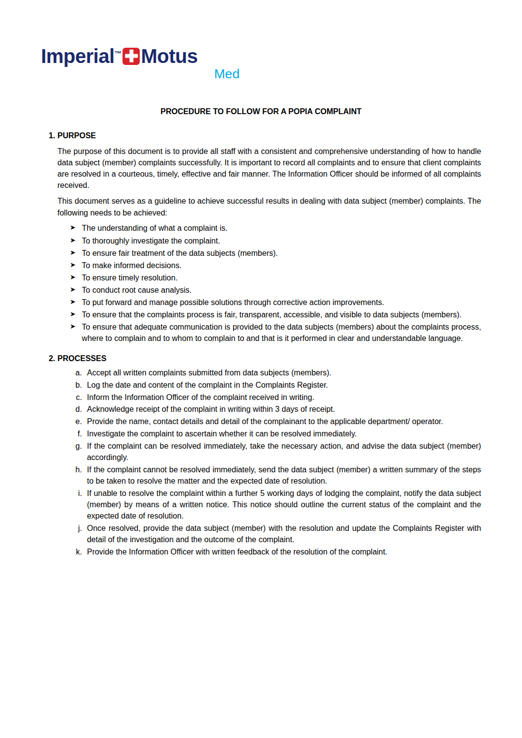Imperial™✚Motus
Med
Procedure to Follow for a POPIA Complaint
Purpose
The purpose of this document is to provide all staff with a consistent and comprehensive understanding of how to handle data subject (member) complaints successfully. It is important to record all complaints and to ensure that client complaints are resolved in a courteous, timely, effective and fair manner. The Information Officer should be informed of all complaints received.
This document serves as a guideline to achieve successful results in dealing with data subject (member) complaints. The following needs to be achieved:
The understanding of what a complaint is.
To thoroughly investigate the complaint.
To ensure fair treatment of the data subjects (members).
To make informed decisions.
To ensure timely resolution.
To conduct root cause analysis.
To put forward and manage possible solutions through corrective action improvements.
To ensure that the complaints process is fair, transparent, accessible, and visible to data subjects (members).
To ensure that adequate communication is provided to the data subjects (members) about the complaints process, where to complain and to whom to complain to and that is it performed in clear and understandable language.
Processes
Accept all written complaints submitted from data subjects (members).
Log the date and content of the complaint in the Complaints Register.
Inform the Information Officer of the complaint received in writing.
Acknowledge receipt of the complaint in writing within 3 days of receipt.
Provide the name, contact details and detail of the complainant to the applicable department/ operator.
Investigate the complaint to ascertain whether it can be resolved immediately.
If the complaint can be resolved immediately, take the necessary action, and advise the data subject (member) accordingly.
If the complaint cannot be resolved immediately, send the data subject (member) a written summary of the steps to be taken to resolve the matter and the expected date of resolution.
If unable to resolve the complaint within a further 5 working days of lodging the complaint, notify the data subject (member) by means of a written notice. This notice should outline the current status of the complaint and the expected date of resolution.
Once resolved, provide the data subject (member) with the resolution and update the Complaints Register with detail of the investigation and the outcome of the complaint.
Provide the Information Officer with written feedback of the resolution of the complaint.